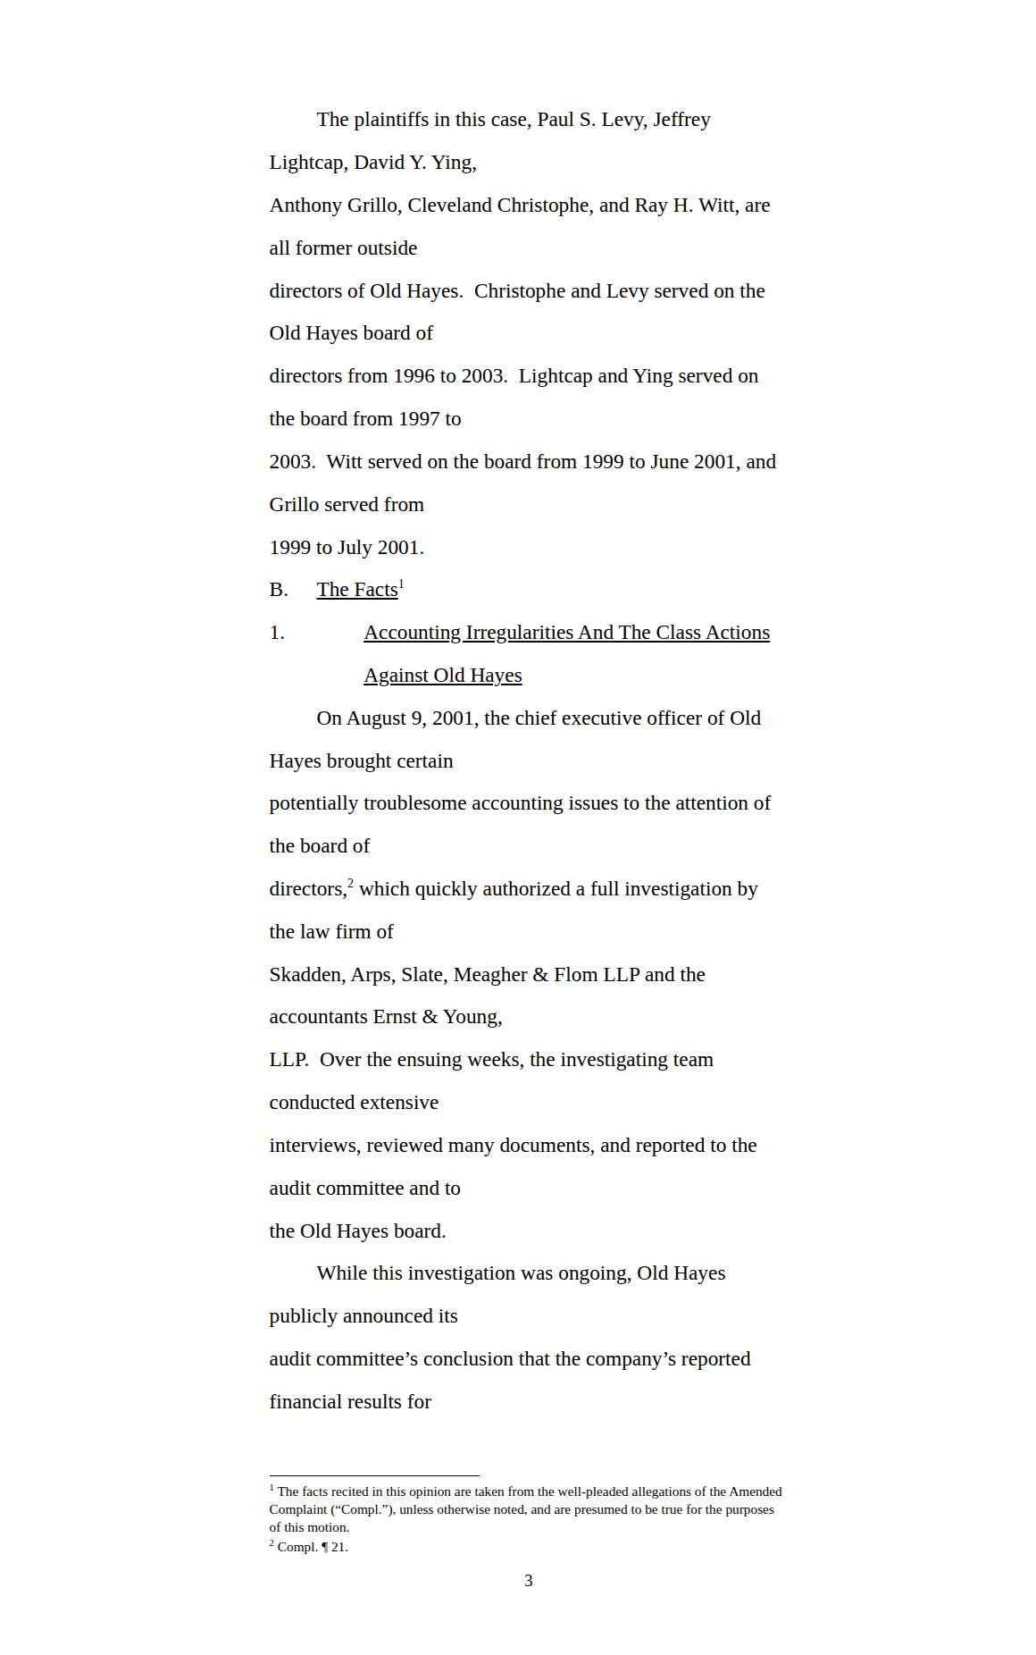The plaintiffs in this case, Paul S. Levy, Jeffrey Lightcap, David Y. Ying,
Anthony Grillo, Cleveland Christophe, and Ray H. Witt, are all former outside
directors of Old Hayes. Christophe and Levy served on the Old Hayes board of
directors from 1996 to 2003. Lightcap and Ying served on the board from 1997 to
2003. Witt served on the board from 1999 to June 2001, and Grillo served from
1999 to July 2001.
B. The Facts1
1. Accounting Irregularities And The Class Actions Against Old Hayes
On August 9, 2001, the chief executive officer of Old Hayes brought certain
potentially troublesome accounting issues to the attention of the board of
directors,2 which quickly authorized a full investigation by the law firm of
Skadden, Arps, Slate, Meagher & Flom LLP and the accountants Ernst & Young,
LLP. Over the ensuing weeks, the investigating team conducted extensive
interviews, reviewed many documents, and reported to the audit committee and to
the Old Hayes board.
While this investigation was ongoing, Old Hayes publicly announced its
audit committee’s conclusion that the company’s reported financial results for
1 The facts recited in this opinion are taken from the well-pleaded allegations of the Amended Complaint (“Compl.”), unless otherwise noted, and are presumed to be true for the purposes of this motion.
2 Compl. ¶ 21.
3